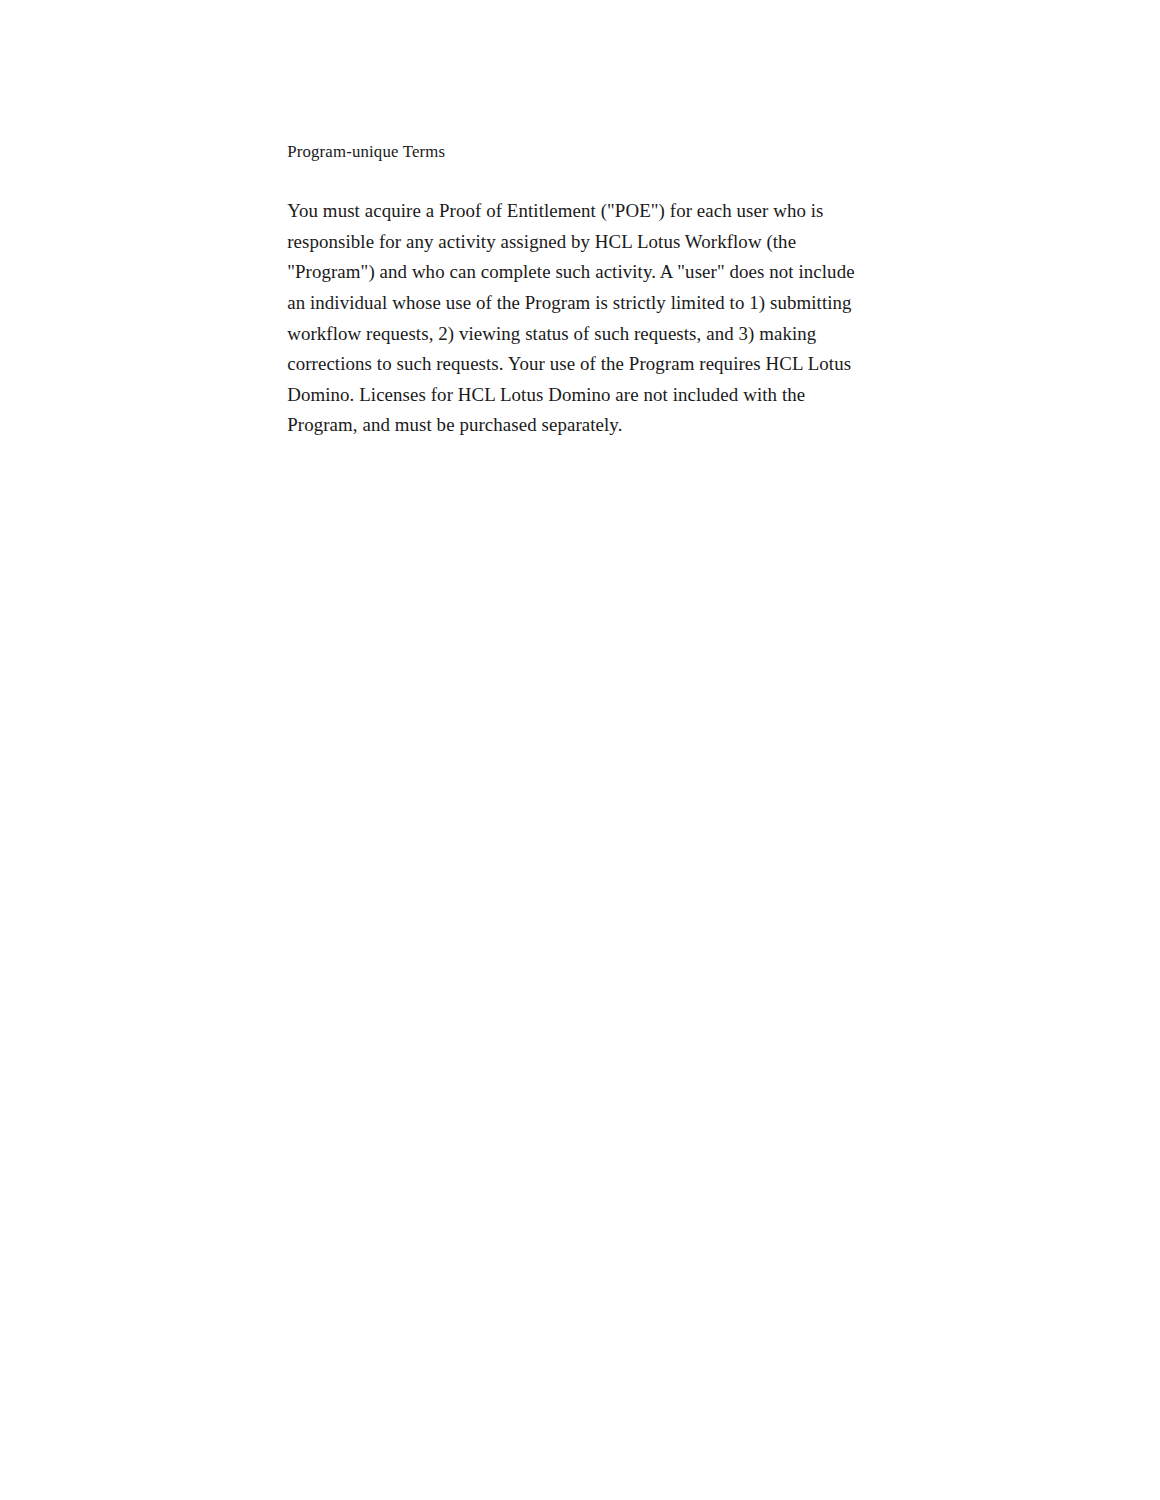Program-unique Terms
You must acquire a Proof of Entitlement ("POE") for each user who is responsible for any activity assigned by HCL Lotus Workflow (the "Program") and who can complete such activity. A "user" does not include an individual whose use of the Program is strictly limited to 1) submitting workflow requests, 2) viewing status of such requests, and 3) making corrections to such requests. Your use of the Program requires HCL Lotus Domino. Licenses for HCL Lotus Domino are not included with the Program, and must be purchased separately.